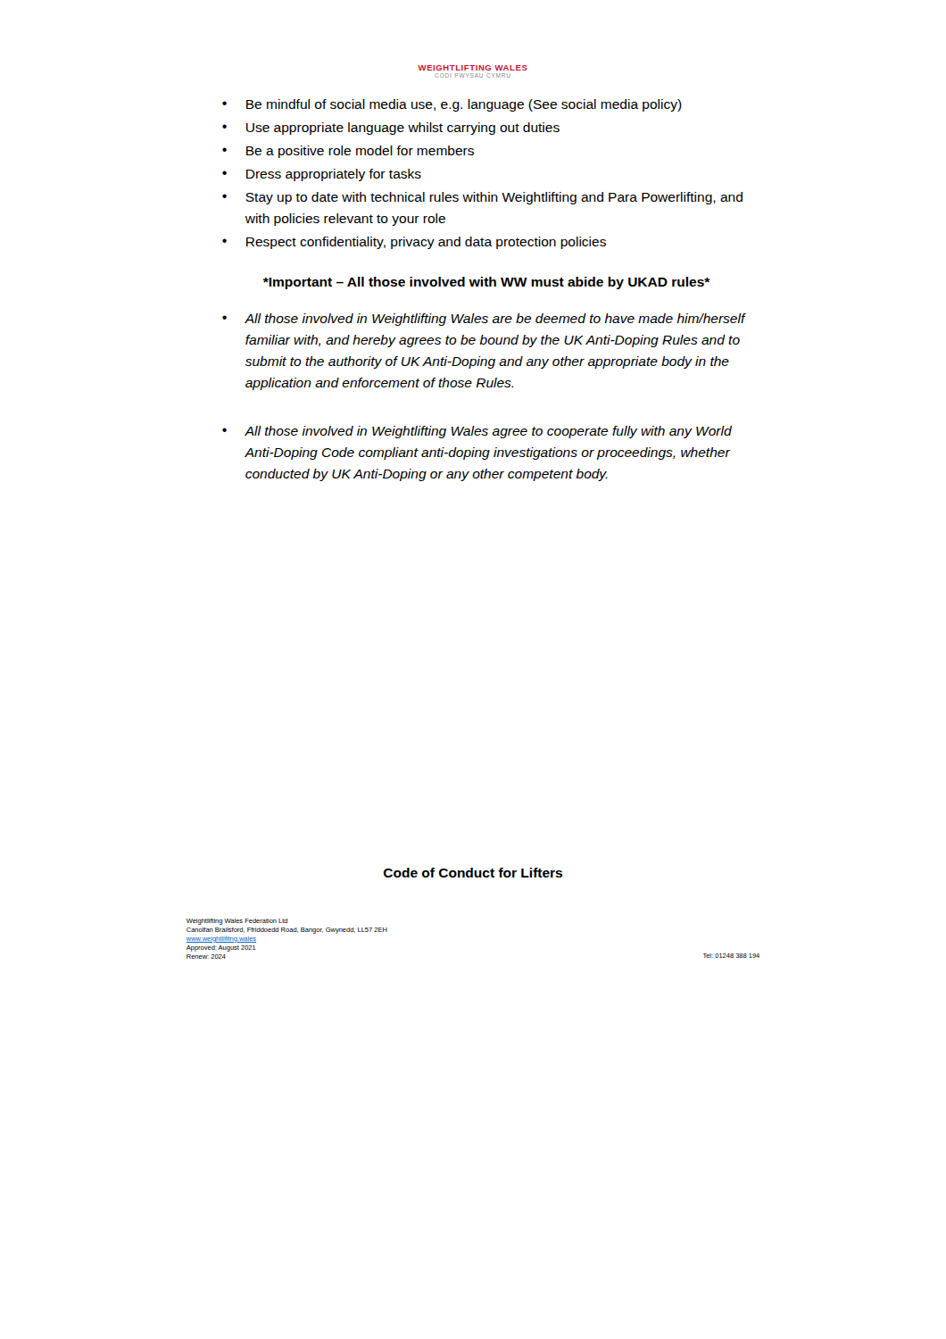WEIGHTLIFTING WALES CODI PWYSAU CYMRU
Be mindful of social media use, e.g. language (See social media policy)
Use appropriate language whilst carrying out duties
Be a positive role model for members
Dress appropriately for tasks
Stay up to date with technical rules within Weightlifting and Para Powerlifting, and with policies relevant to your role
Respect confidentiality, privacy and data protection policies
*Important – All those involved with WW must abide by UKAD rules*
All those involved in Weightlifting Wales are be deemed to have made him/herself familiar with, and hereby agrees to be bound by the UK Anti-Doping Rules and to submit to the authority of UK Anti-Doping and any other appropriate body in the application and enforcement of those Rules.
All those involved in Weightlifting Wales agree to cooperate fully with any World Anti-Doping Code compliant anti-doping investigations or proceedings, whether conducted by UK Anti-Doping or any other competent body.
Code of Conduct for Lifters
Weightlifting Wales Federation Ltd
Canolfan Brailsford, Ffriddoedd Road, Bangor, Gwynedd, LL57 2EH
www.weightlifitng.wales
Approved: August 2021
Renew: 2024
Tel: 01248 388 194